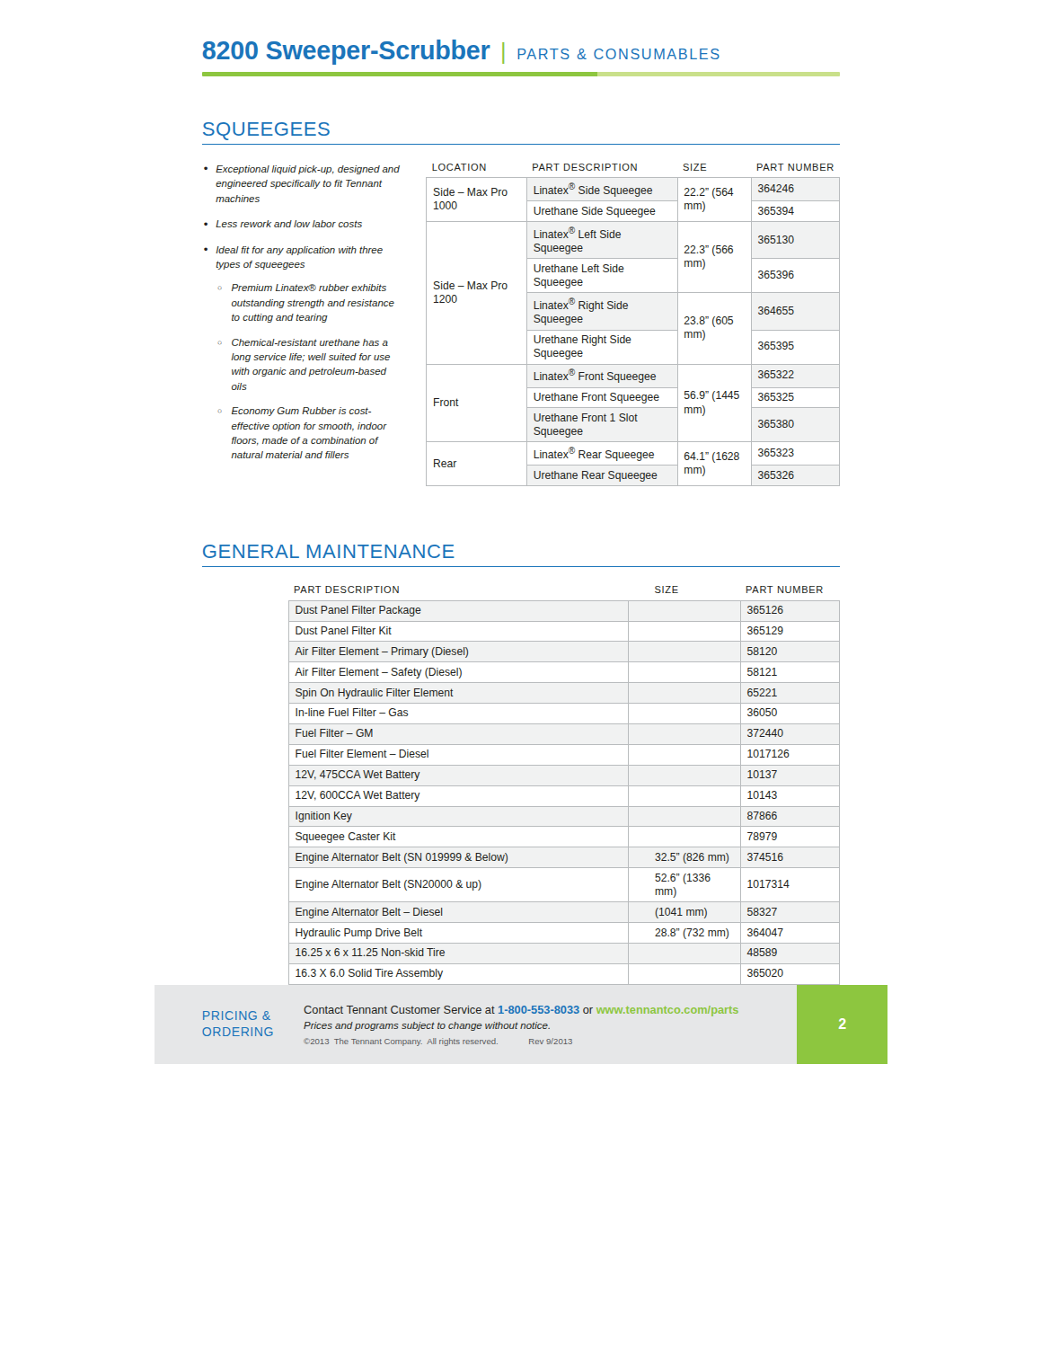8200 Sweeper-Scrubber | Parts & Consumables
Squeegees
Exceptional liquid pick-up, designed and engineered specifically to fit Tennant machines
Less rework and low labor costs
Ideal fit for any application with three types of squeegees
Premium Linatex® rubber exhibits outstanding strength and resistance to cutting and tearing
Chemical-resistant urethane has a long service life; well suited for use with organic and petroleum-based oils
Economy Gum Rubber is cost-effective option for smooth, indoor floors, made of a combination of natural material and fillers
| Location | Part Description | Size | Part Number |
| --- | --- | --- | --- |
| Side – Max Pro 1000 | Linatex ® Side Squeegee | 22.2” (564 mm) | 364246 |
| Urethane Side Squeegee | 365394 |
| Side – Max Pro 1200 | Linatex ® Left Side Squeegee | 22.3” (566 mm) | 365130 |
| Urethane Left Side Squeegee | 365396 |
| Linatex ® Right Side Squeegee | 23.8” (605 mm) | 364655 |
| Urethane Right Side Squeegee | 365395 |
| Front | Linatex ® Front Squeegee | 56.9” (1445 mm) | 365322 |
| Urethane Front Squeegee | 365325 |
| Urethane Front 1 Slot Squeegee | 365380 |
| Rear | Linatex ® Rear Squeegee | 64.1” (1628 mm) | 365323 |
| Urethane Rear Squeegee | 365326 |
General Maintenance
| Part Description | Size | Part Number |
| --- | --- | --- |
| Dust Panel Filter Package | | 365126 |
| Dust Panel Filter Kit | | 365129 |
| Air Filter Element – Primary (Diesel) | | 58120 |
| Air Filter Element – Safety (Diesel) | | 58121 |
| Spin On Hydraulic Filter Element | | 65221 |
| In-line Fuel Filter – Gas | | 36050 |
| Fuel Filter – GM | | 372440 |
| Fuel Filter Element – Diesel | | 1017126 |
| 12V, 475CCA Wet Battery | | 10137 |
| 12V, 600CCA Wet Battery | | 10143 |
| Ignition Key | | 87866 |
| Squeegee Caster Kit | | 78979 |
| Engine Alternator Belt (SN 019999 & Below) | 32.5” (826 mm) | 374516 |
| Engine Alternator Belt (SN20000 & up) | 52.6” (1336 mm) | 1017314 |
| Engine Alternator Belt – Diesel | (1041 mm) | 58327 |
| Hydraulic Pump Drive Belt | 28.8” (732 mm) | 364047 |
| 16.25 x 6 x 11.25 Non-skid Tire | | 48589 |
| 16.3 X 6.0 Solid Tire Assembly | | 365020 |
Pricing &
Ordering
Contact Tennant Customer Service at 1-800-553-8033 or www.tennantco.com/parts
Prices and programs subject to change without notice.
©2013 The Tennant Company. All rights reserved.Rev 9/2013
2